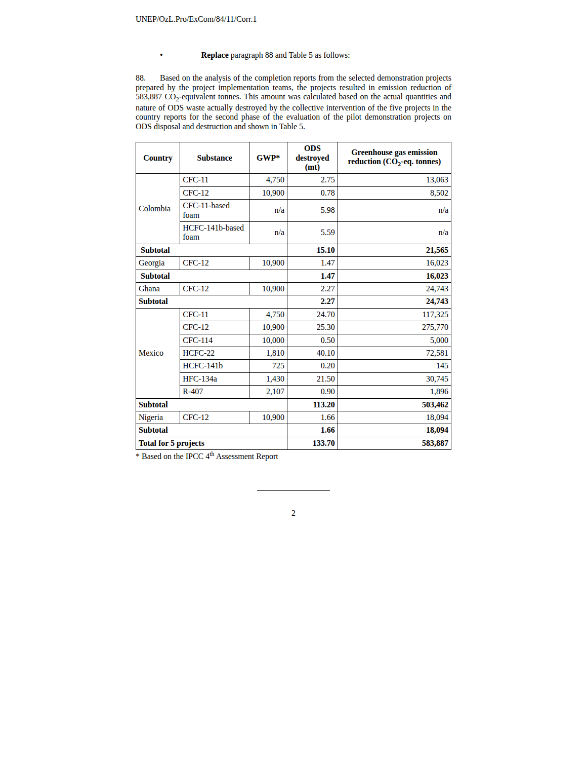UNEP/OzL.Pro/ExCom/84/11/Corr.1
•
Replace paragraph 88 and Table 5 as follows:
88. Based on the analysis of the completion reports from the selected demonstration projects prepared by the project implementation teams, the projects resulted in emission reduction of 583,887 CO2-equivalent tonnes. This amount was calculated based on the actual quantities and nature of ODS waste actually destroyed by the collective intervention of the five projects in the country reports for the second phase of the evaluation of the pilot demonstration projects on ODS disposal and destruction and shown in Table 5.
| Country | Substance | GWP* | ODS destroyed (mt) | Greenhouse gas emission reduction (CO 2 -eq. tonnes) |
| --- | --- | --- | --- | --- |
| Colombia | CFC-11 | 4,750 | 2.75 | 13,063 |
| CFC-12 | 10,900 | 0.78 | 8,502 |
| CFC-11-based foam | n/a | 5.98 | n/a |
| HCFC-141b-based foam | n/a | 5.59 | n/a |
| Subtotal | 15.10 | 21,565 |
| Georgia | CFC-12 | 10,900 | 1.47 | 16,023 |
| Subtotal | 1.47 | 16,023 |
| Ghana | CFC-12 | 10,900 | 2.27 | 24,743 |
| Subtotal | 2.27 | 24,743 |
| Mexico | CFC-11 | 4,750 | 24.70 | 117,325 |
| CFC-12 | 10,900 | 25.30 | 275,770 |
| CFC-114 | 10,000 | 0.50 | 5,000 |
| HCFC-22 | 1,810 | 40.10 | 72,581 |
| HCFC-141b | 725 | 0.20 | 145 |
| HFC-134a | 1,430 | 21.50 | 30,745 |
| R-407 | 2,107 | 0.90 | 1,896 |
| Subtotal | 113.20 | 503,462 |
| Nigeria | CFC-12 | 10,900 | 1.66 | 18,094 |
| Subtotal | 1.66 | 18,094 |
| Total for 5 projects | 133.70 | 583,887 |
* Based on the IPCC 4th Assessment Report
2